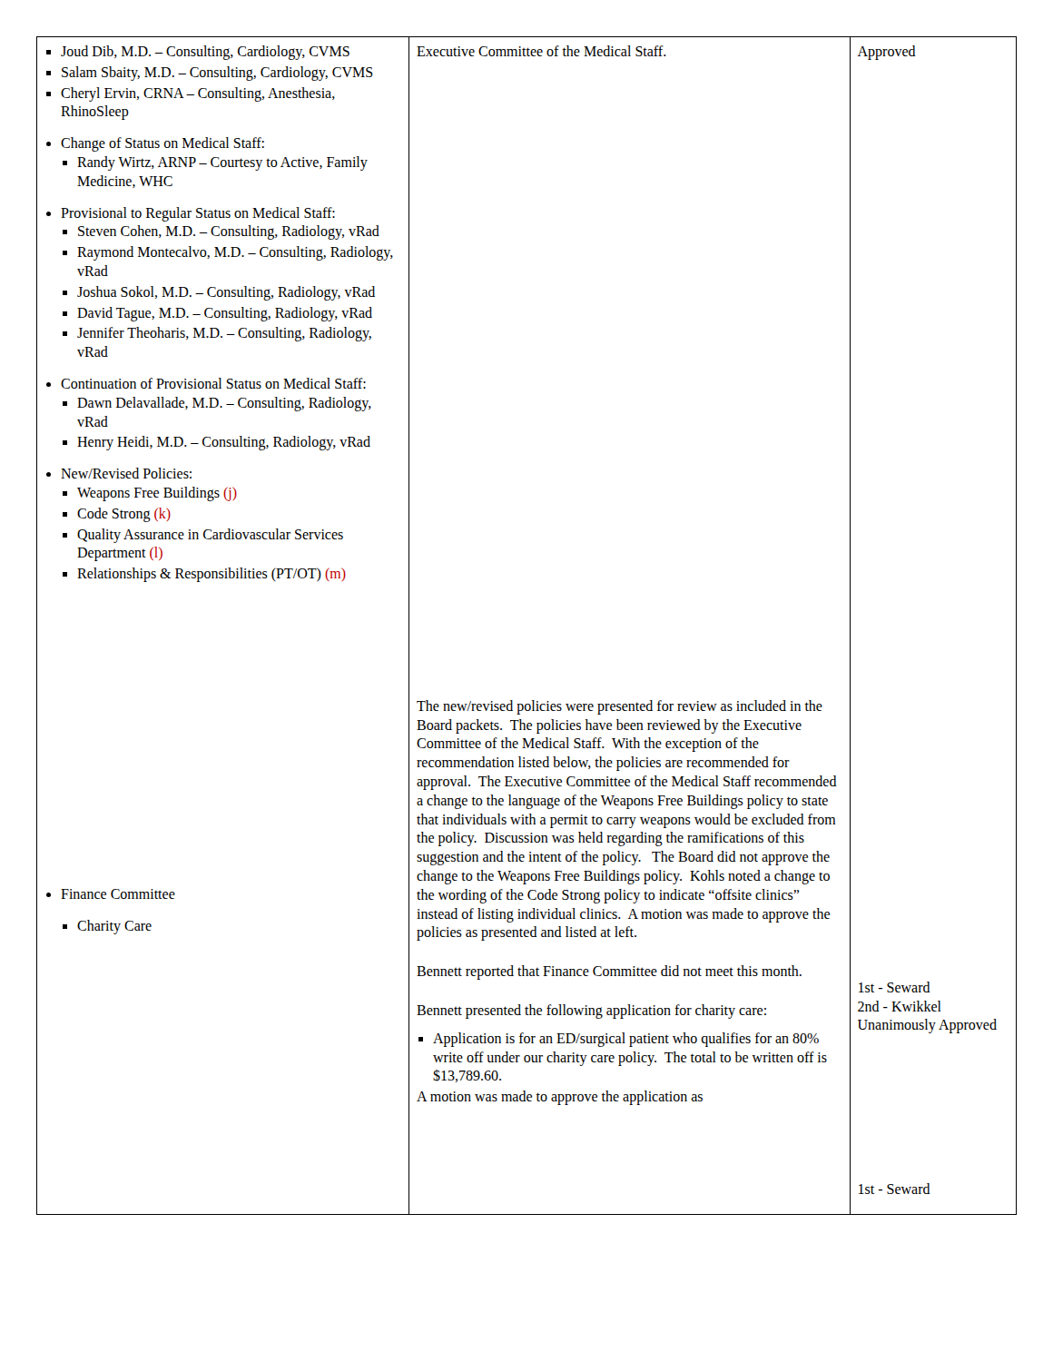| Joud Dib, M.D. – Consulting, Cardiology, CVMS Salam Sbaity, M.D. – Consulting, Cardiology, CVMS Cheryl Ervin, CRNA – Consulting, Anesthesia, RhinoSleep Change of Status on Medical Staff: Randy Wirtz, ARNP – Courtesy to Active, Family Medicine, WHC Provisional to Regular Status on Medical Staff: Steven Cohen, M.D. – Consulting, Radiology, vRad Raymond Montecalvo, M.D. – Consulting, Radiology, vRad Joshua Sokol, M.D. – Consulting, Radiology, vRad David Tague, M.D. – Consulting, Radiology, vRad Jennifer Theoharis, M.D. – Consulting, Radiology, vRad Continuation of Provisional Status on Medical Staff: Dawn Delavallade, M.D. – Consulting, Radiology, vRad Henry Heidi, M.D. – Consulting, Radiology, vRad New/Revised Policies: Weapons Free Buildings (j) Code Strong (k) Quality Assurance in Cardiovascular Services Department (l) Relationships & Responsibilities (PT/OT) (m) Finance Committee Charity Care | Executive Committee of the Medical Staff. The new/revised policies were presented for review as included in the Board packets. The policies have been reviewed by the Executive Committee of the Medical Staff. With the exception of the recommendation listed below, the policies are recommended for approval. The Executive Committee of the Medical Staff recommended a change to the language of the Weapons Free Buildings policy to state that individuals with a permit to carry weapons would be excluded from the policy. Discussion was held regarding the ramifications of this suggestion and the intent of the policy. The Board did not approve the change to the Weapons Free Buildings policy. Kohls noted a change to the wording of the Code Strong policy to indicate “offsite clinics” instead of listing individual clinics. A motion was made to approve the policies as presented and listed at left. Bennett reported that Finance Committee did not meet this month. Bennett presented the following application for charity care: Application is for an ED/surgical patient who qualifies for an 80% write off under our charity care policy. The total to be written off is $13,789.60. A motion was made to approve the application as | Approved 1st - Seward 2nd - Kwikkel Unanimously Approved 1st - Seward |